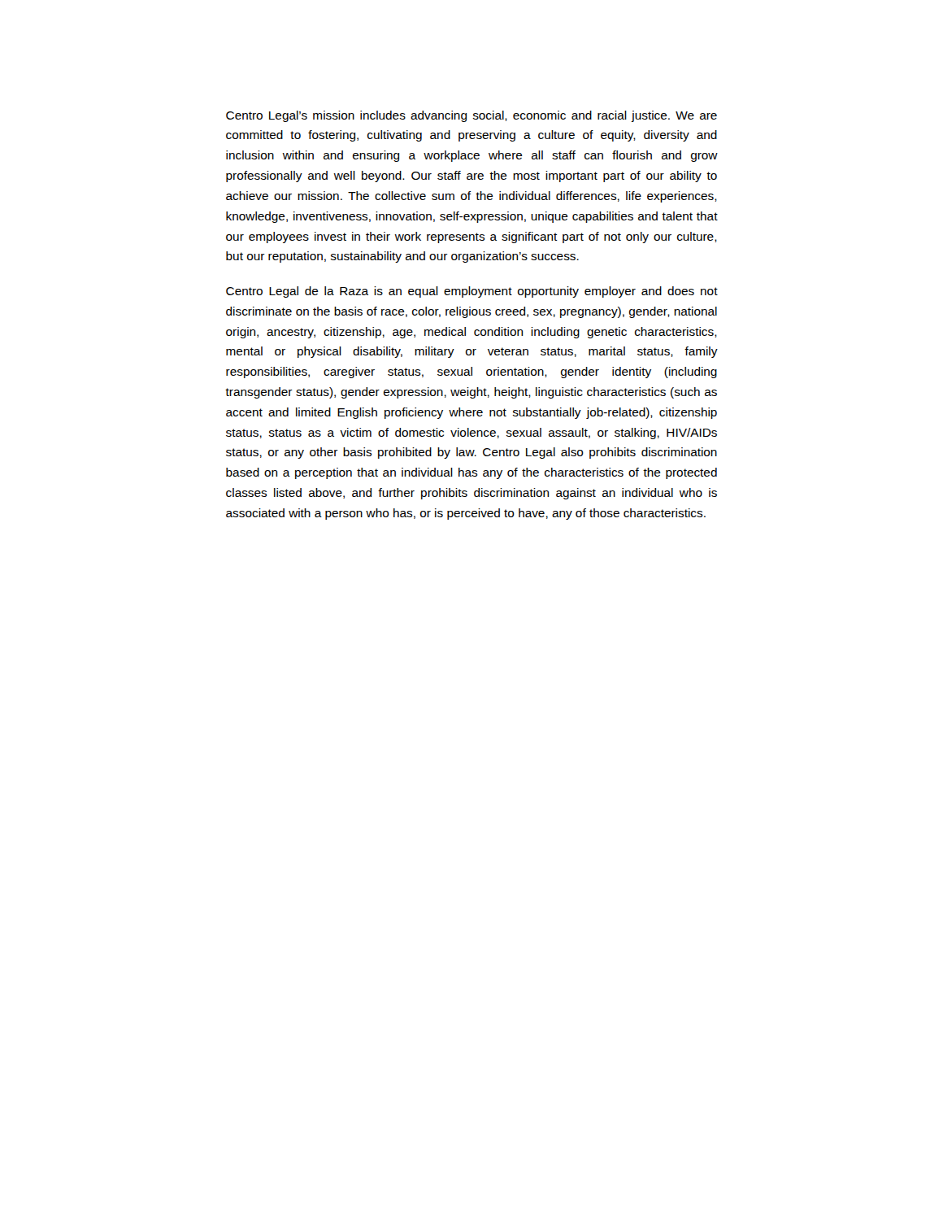Centro Legal’s mission includes advancing social, economic and racial justice. We are committed to fostering, cultivating and preserving a culture of equity, diversity and inclusion within and ensuring a workplace where all staff can flourish and grow professionally and well beyond. Our staff are the most important part of our ability to achieve our mission. The collective sum of the individual differences, life experiences, knowledge, inventiveness, innovation, self-expression, unique capabilities and talent that our employees invest in their work represents a significant part of not only our culture, but our reputation, sustainability and our organization’s success.
Centro Legal de la Raza is an equal employment opportunity employer and does not discriminate on the basis of race, color, religious creed, sex, pregnancy), gender, national origin, ancestry, citizenship, age, medical condition including genetic characteristics, mental or physical disability, military or veteran status, marital status, family responsibilities, caregiver status, sexual orientation, gender identity (including transgender status), gender expression, weight, height, linguistic characteristics (such as accent and limited English proficiency where not substantially job-related), citizenship status, status as a victim of domestic violence, sexual assault, or stalking, HIV/AIDs status, or any other basis prohibited by law. Centro Legal also prohibits discrimination based on a perception that an individual has any of the characteristics of the protected classes listed above, and further prohibits discrimination against an individual who is associated with a person who has, or is perceived to have, any of those characteristics.